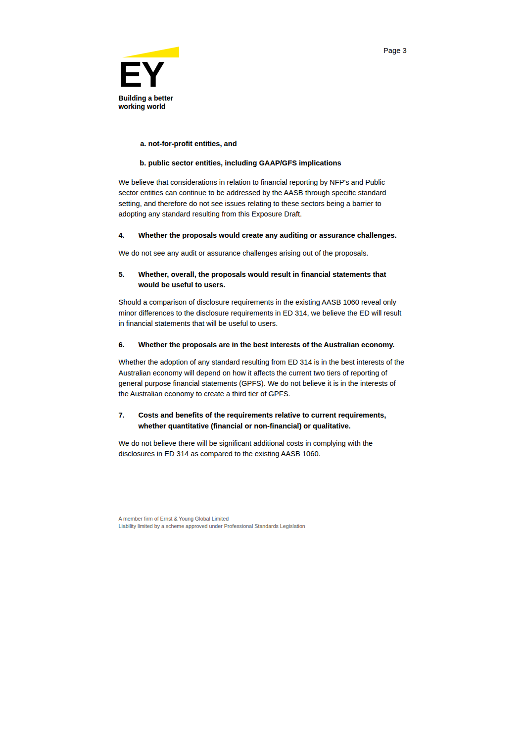Page 3
EY
Building a better
working world
not-for-profit entities, and
public sector entities, including GAAP/GFS implications
We believe that considerations in relation to financial reporting by NFP's and Public sector entities can continue to be addressed by the AASB through specific standard setting, and therefore do not see issues relating to these sectors being a barrier to adopting any standard resulting from this Exposure Draft.
4.
Whether the proposals would create any auditing or assurance challenges.
We do not see any audit or assurance challenges arising out of the proposals.
5.
Whether, overall, the proposals would result in financial statements that would be useful to users.
Should a comparison of disclosure requirements in the existing AASB 1060 reveal only minor differences to the disclosure requirements in ED 314, we believe the ED will result in financial statements that will be useful to users.
6.
Whether the proposals are in the best interests of the Australian economy.
Whether the adoption of any standard resulting from ED 314 is in the best interests of the Australian economy will depend on how it affects the current two tiers of reporting of general purpose financial statements (GPFS). We do not believe it is in the interests of the Australian economy to create a third tier of GPFS.
7.
Costs and benefits of the requirements relative to current requirements, whether quantitative (financial or non-financial) or qualitative.
We do not believe there will be significant additional costs in complying with the disclosures in ED 314 as compared to the existing AASB 1060.
A member firm of Ernst & Young Global Limited
Liability limited by a scheme approved under Professional Standards Legislation